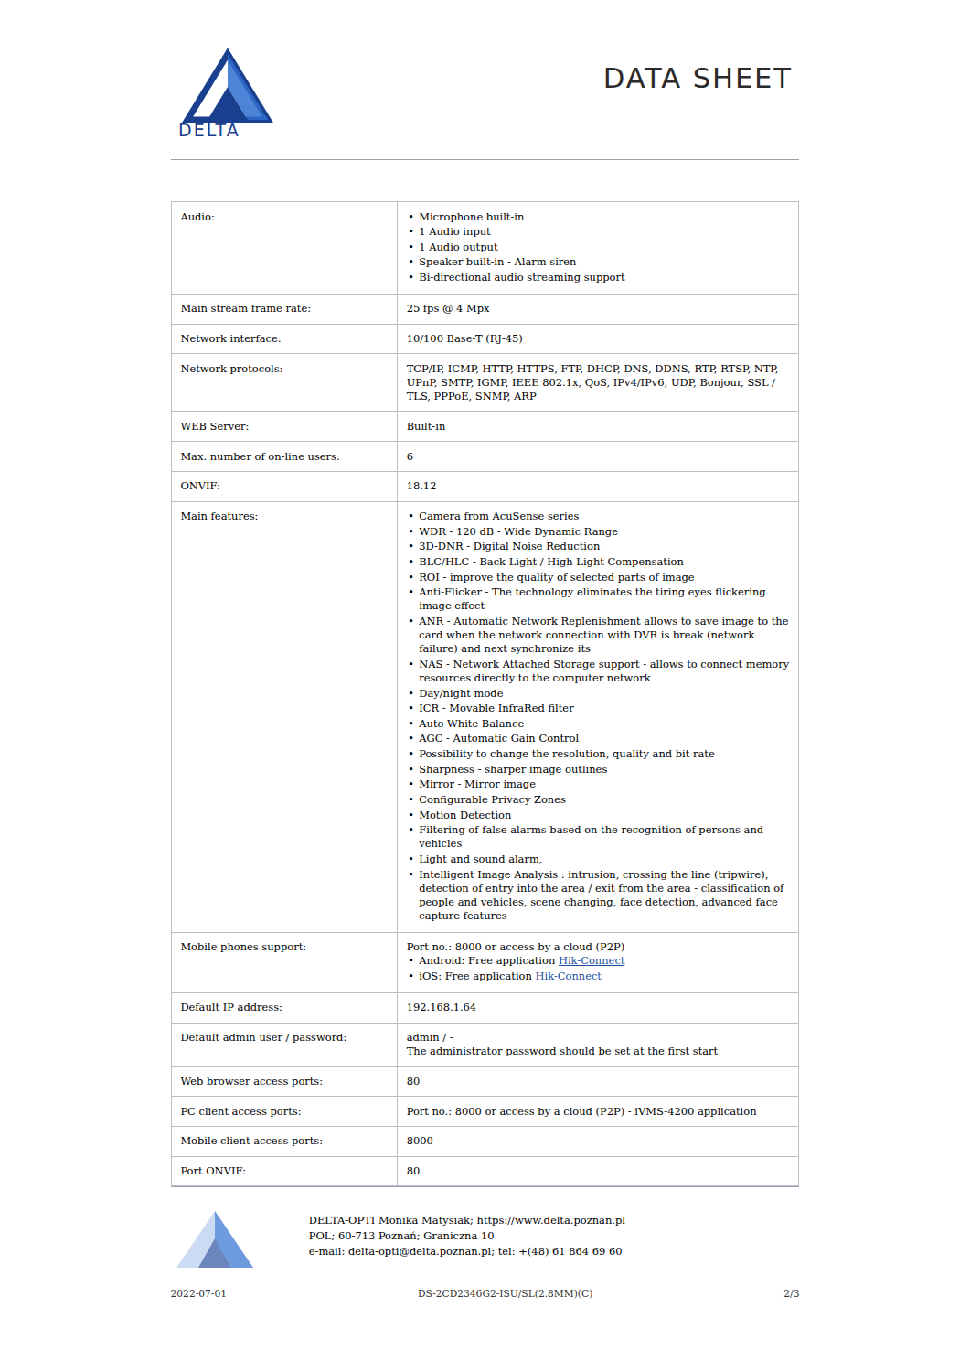DELTA
DATA SHEET
| Audio: | Microphone built-in 1 Audio input 1 Audio output Speaker built-in - Alarm siren Bi-directional audio streaming support |
| Main stream frame rate: | 25 fps @ 4 Mpx |
| Network interface: | 10/100 Base-T (RJ-45) |
| Network protocols: | TCP/IP, ICMP, HTTP, HTTPS, FTP, DHCP, DNS, DDNS, RTP, RTSP, NTP, UPnP, SMTP, IGMP, IEEE 802.1x, QoS, IPv4/IPv6, UDP, Bonjour, SSL / TLS, PPPoE, SNMP, ARP |
| WEB Server: | Built-in |
| Max. number of on-line users: | 6 |
| ONVIF: | 18.12 |
| Main features: | Camera from AcuSense series WDR - 120 dB - Wide Dynamic Range 3D-DNR - Digital Noise Reduction BLC/HLC - Back Light / High Light Compensation ROI - improve the quality of selected parts of image Anti-Flicker - The technology eliminates the tiring eyes flickering image effect ANR - Automatic Network Replenishment allows to save image to the card when the network connection with DVR is break (network failure) and next synchronize its NAS - Network Attached Storage support - allows to connect memory resources directly to the computer network Day/night mode ICR - Movable InfraRed filter Auto White Balance AGC - Automatic Gain Control Possibility to change the resolution, quality and bit rate Sharpness - sharper image outlines Mirror - Mirror image Configurable Privacy Zones Motion Detection Filtering of false alarms based on the recognition of persons and vehicles Light and sound alarm, Intelligent Image Analysis : intrusion, crossing the line (tripwire), detection of entry into the area / exit from the area - classification of people and vehicles, scene changing, face detection, advanced face capture features |
| Mobile phones support: | Port no.: 8000 or access by a cloud (P2P) Android: Free application Hik-Connect iOS: Free application Hik-Connect |
| Default IP address: | 192.168.1.64 |
| Default admin user / password: | admin / - The administrator password should be set at the first start |
| Web browser access ports: | 80 |
| PC client access ports: | Port no.: 8000 or access by a cloud (P2P) - iVMS-4200 application |
| Mobile client access ports: | 8000 |
| Port ONVIF: | 80 |
DELTA-OPTI Monika Matysiak; https://www.delta.poznan.pl
POL; 60-713 Poznań; Graniczna 10
e-mail: delta-opti@delta.poznan.pl; tel: +(48) 61 864 69 60
2022-07-01
DS-2CD2346G2-ISU/SL(2.8MM)(C)
2/3